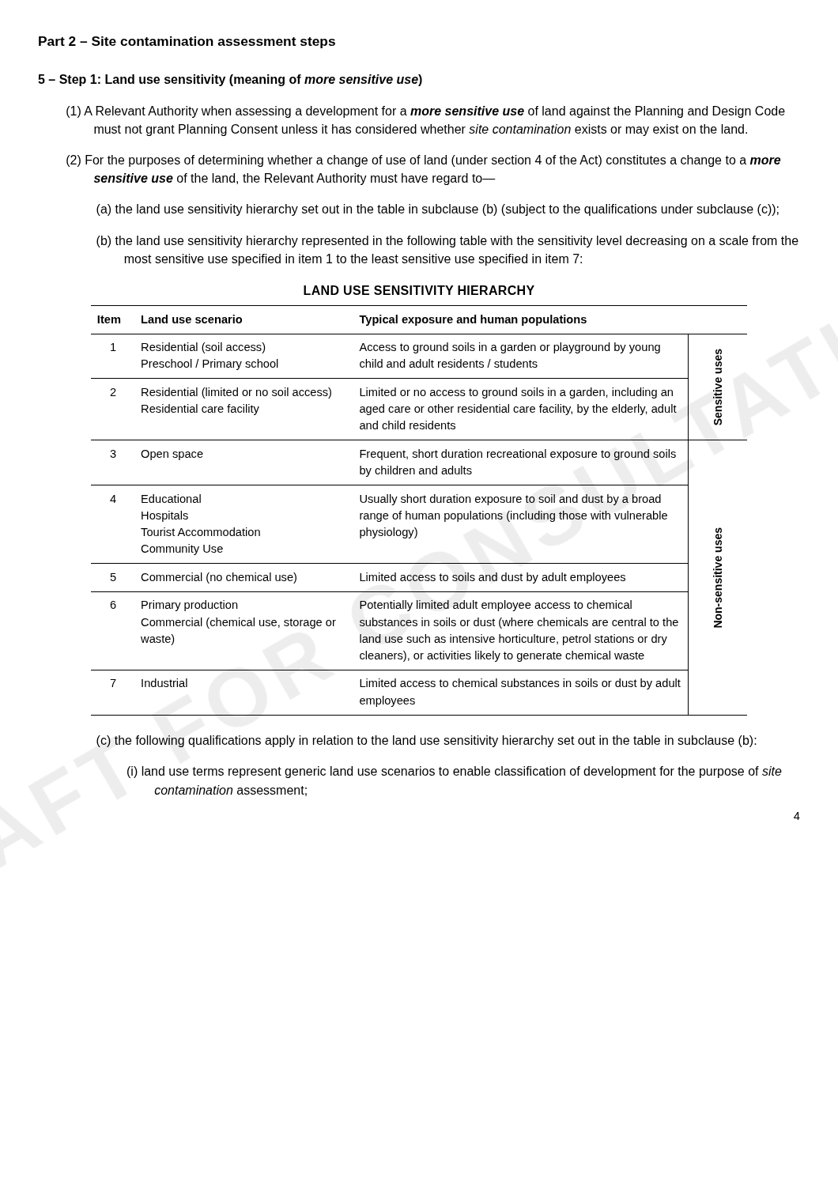DRAFT FOR CONSULTATION
Part 2 – Site contamination assessment steps
5 – Step 1: Land use sensitivity (meaning of more sensitive use)
(1) A Relevant Authority when assessing a development for a more sensitive use of land against the Planning and Design Code must not grant Planning Consent unless it has considered whether site contamination exists or may exist on the land.
(2) For the purposes of determining whether a change of use of land (under section 4 of the Act) constitutes a change to a more sensitive use of the land, the Relevant Authority must have regard to—
(a) the land use sensitivity hierarchy set out in the table in subclause (b) (subject to the qualifications under subclause (c));
(b) the land use sensitivity hierarchy represented in the following table with the sensitivity level decreasing on a scale from the most sensitive use specified in item 1 to the least sensitive use specified in item 7:
LAND USE SENSITIVITY HIERARCHY
| Item | Land use scenario | Typical exposure and human populations | |
| --- | --- | --- | --- |
| 1 | Residential (soil access) Preschool / Primary school | Access to ground soils in a garden or playground by young child and adult residents / students | Sensitive uses |
| 2 | Residential (limited or no soil access) Residential care facility | Limited or no access to ground soils in a garden, including an aged care or other residential care facility, by the elderly, adult and child residents |
| 3 | Open space | Frequent, short duration recreational exposure to ground soils by children and adults | Non-sensitive uses |
| 4 | Educational Hospitals Tourist Accommodation Community Use | Usually short duration exposure to soil and dust by a broad range of human populations (including those with vulnerable physiology) |
| 5 | Commercial (no chemical use) | Limited access to soils and dust by adult employees |
| 6 | Primary production Commercial (chemical use, storage or waste) | Potentially limited adult employee access to chemical substances in soils or dust (where chemicals are central to the land use such as intensive horticulture, petrol stations or dry cleaners), or activities likely to generate chemical waste |
| 7 | Industrial | Limited access to chemical substances in soils or dust by adult employees |
(c) the following qualifications apply in relation to the land use sensitivity hierarchy set out in the table in subclause (b):
(i) land use terms represent generic land use scenarios to enable classification of development for the purpose of site contamination assessment;
4